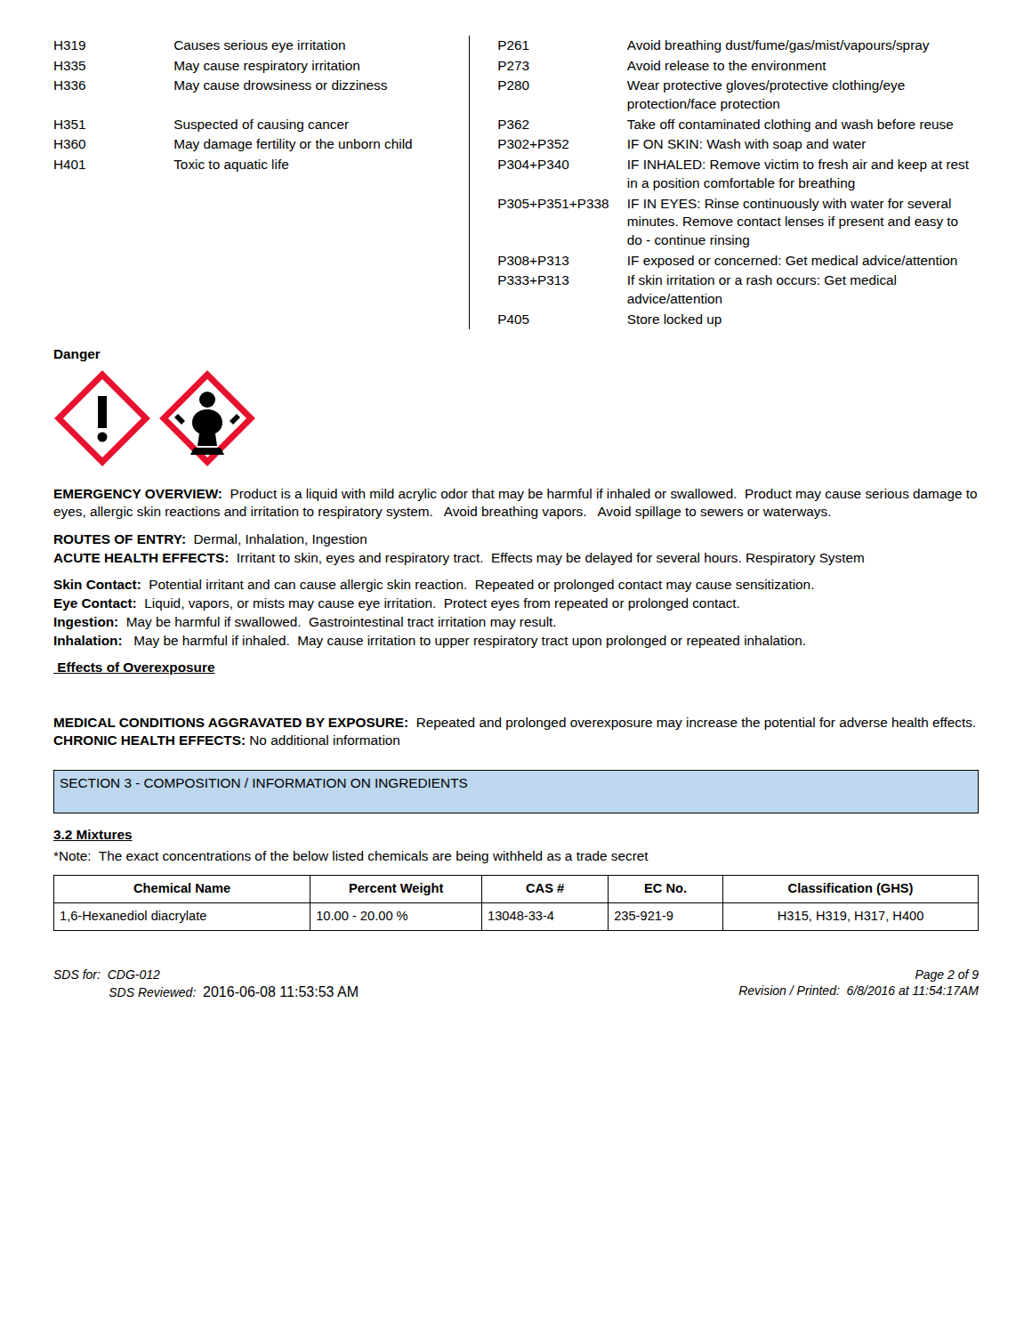| H319 | Causes serious eye irritation | | P261 | Avoid breathing dust/fume/gas/mist/vapours/spray |
| H335 | May cause respiratory irritation | | P273 | Avoid release to the environment |
| H336 | May cause drowsiness or dizziness | | P280 | Wear protective gloves/protective clothing/eye protection/face protection |
| H351 | Suspected of causing cancer | | P362 | Take off contaminated clothing and wash before reuse |
| H360 | May damage fertility or the unborn child | | P302+P352 | IF ON SKIN: Wash with soap and water |
| H401 | Toxic to aquatic life | | P304+P340 | IF INHALED: Remove victim to fresh air and keep at rest in a position comfortable for breathing |
| | | | P305+P351+P338 | IF IN EYES: Rinse continuously with water for several minutes. Remove contact lenses if present and easy to do - continue rinsing |
| | | | P308+P313 | IF exposed or concerned: Get medical advice/attention |
| | | | P333+P313 | If skin irritation or a rash occurs: Get medical advice/attention |
| | | | P405 | Store locked up |
Danger
EMERGENCY OVERVIEW: Product is a liquid with mild acrylic odor that may be harmful if inhaled or swallowed. Product may cause serious damage to eyes, allergic skin reactions and irritation to respiratory system. Avoid breathing vapors. Avoid spillage to sewers or waterways.
ROUTES OF ENTRY: Dermal, Inhalation, Ingestion
ACUTE HEALTH EFFECTS: Irritant to skin, eyes and respiratory tract. Effects may be delayed for several hours. Respiratory System
Skin Contact: Potential irritant and can cause allergic skin reaction. Repeated or prolonged contact may cause sensitization.
Eye Contact: Liquid, vapors, or mists may cause eye irritation. Protect eyes from repeated or prolonged contact.
Ingestion: May be harmful if swallowed. Gastrointestinal tract irritation may result.
Inhalation: May be harmful if inhaled. May cause irritation to upper respiratory tract upon prolonged or repeated inhalation.
Effects of Overexposure
MEDICAL CONDITIONS AGGRAVATED BY EXPOSURE: Repeated and prolonged overexposure may increase the potential for adverse health effects.
CHRONIC HEALTH EFFECTS: No additional information
SECTION 3 - COMPOSITION / INFORMATION ON INGREDIENTS
3.2 Mixtures
*Note: The exact concentrations of the below listed chemicals are being withheld as a trade secret
| Chemical Name | Percent Weight | CAS # | EC No. | Classification (GHS) |
| --- | --- | --- | --- | --- |
| 1,6-Hexanediol diacrylate | 10.00 - 20.00 % | 13048-33-4 | 235-921-9 | H315, H319, H317, H400 |
SDS for: CDG-012
SDS Reviewed: 2016-06-08 11:53:53 AM
Page 2 of 9
Revision / Printed: 6/8/2016 at 11:54:17AM